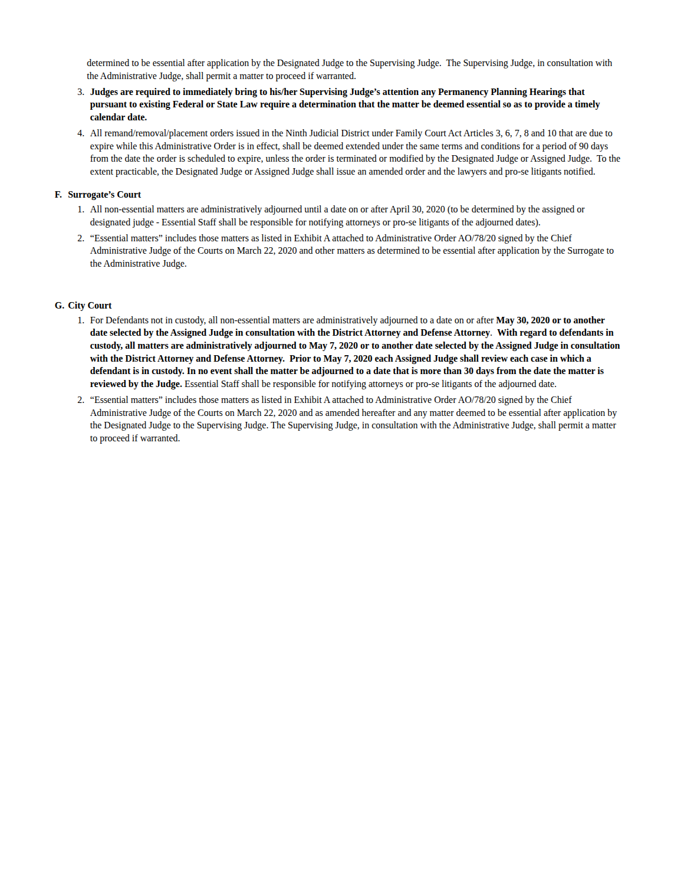determined to be essential after application by the Designated Judge to the Supervising Judge. The Supervising Judge, in consultation with the Administrative Judge, shall permit a matter to proceed if warranted.
Judges are required to immediately bring to his/her Supervising Judge’s attention any Permanency Planning Hearings that pursuant to existing Federal or State Law require a determination that the matter be deemed essential so as to provide a timely calendar date.
All remand/removal/placement orders issued in the Ninth Judicial District under Family Court Act Articles 3, 6, 7, 8 and 10 that are due to expire while this Administrative Order is in effect, shall be deemed extended under the same terms and conditions for a period of 90 days from the date the order is scheduled to expire, unless the order is terminated or modified by the Designated Judge or Assigned Judge. To the extent practicable, the Designated Judge or Assigned Judge shall issue an amended order and the lawyers and pro-se litigants notified.
F. Surrogate’s Court
All non-essential matters are administratively adjourned until a date on or after April 30, 2020 (to be determined by the assigned or designated judge - Essential Staff shall be responsible for notifying attorneys or pro-se litigants of the adjourned dates).
“Essential matters” includes those matters as listed in Exhibit A attached to Administrative Order AO/78/20 signed by the Chief Administrative Judge of the Courts on March 22, 2020 and other matters as determined to be essential after application by the Surrogate to the Administrative Judge.
G. City Court
For Defendants not in custody, all non-essential matters are administratively adjourned to a date on or after May 30, 2020 or to another date selected by the Assigned Judge in consultation with the District Attorney and Defense Attorney. With regard to defendants in custody, all matters are administratively adjourned to May 7, 2020 or to another date selected by the Assigned Judge in consultation with the District Attorney and Defense Attorney. Prior to May 7, 2020 each Assigned Judge shall review each case in which a defendant is in custody. In no event shall the matter be adjourned to a date that is more than 30 days from the date the matter is reviewed by the Judge. Essential Staff shall be responsible for notifying attorneys or pro-se litigants of the adjourned date.
“Essential matters” includes those matters as listed in Exhibit A attached to Administrative Order AO/78/20 signed by the Chief Administrative Judge of the Courts on March 22, 2020 and as amended hereafter and any matter deemed to be essential after application by the Designated Judge to the Supervising Judge. The Supervising Judge, in consultation with the Administrative Judge, shall permit a matter to proceed if warranted.